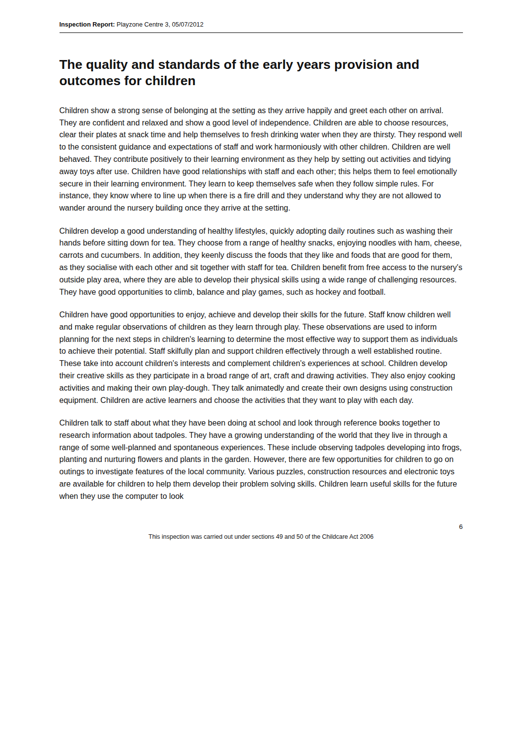Inspection Report: Playzone Centre 3, 05/07/2012
The quality and standards of the early years provision and outcomes for children
Children show a strong sense of belonging at the setting as they arrive happily and greet each other on arrival. They are confident and relaxed and show a good level of independence. Children are able to choose resources, clear their plates at snack time and help themselves to fresh drinking water when they are thirsty. They respond well to the consistent guidance and expectations of staff and work harmoniously with other children. Children are well behaved. They contribute positively to their learning environment as they help by setting out activities and tidying away toys after use. Children have good relationships with staff and each other; this helps them to feel emotionally secure in their learning environment. They learn to keep themselves safe when they follow simple rules. For instance, they know where to line up when there is a fire drill and they understand why they are not allowed to wander around the nursery building once they arrive at the setting.
Children develop a good understanding of healthy lifestyles, quickly adopting daily routines such as washing their hands before sitting down for tea. They choose from a range of healthy snacks, enjoying noodles with ham, cheese, carrots and cucumbers. In addition, they keenly discuss the foods that they like and foods that are good for them, as they socialise with each other and sit together with staff for tea. Children benefit from free access to the nursery's outside play area, where they are able to develop their physical skills using a wide range of challenging resources. They have good opportunities to climb, balance and play games, such as hockey and football.
Children have good opportunities to enjoy, achieve and develop their skills for the future. Staff know children well and make regular observations of children as they learn through play. These observations are used to inform planning for the next steps in children's learning to determine the most effective way to support them as individuals to achieve their potential. Staff skilfully plan and support children effectively through a well established routine. These take into account children's interests and complement children's experiences at school. Children develop their creative skills as they participate in a broad range of art, craft and drawing activities. They also enjoy cooking activities and making their own play-dough. They talk animatedly and create their own designs using construction equipment. Children are active learners and choose the activities that they want to play with each day.
Children talk to staff about what they have been doing at school and look through reference books together to research information about tadpoles. They have a growing understanding of the world that they live in through a range of some well-planned and spontaneous experiences. These include observing tadpoles developing into frogs, planting and nurturing flowers and plants in the garden. However, there are few opportunities for children to go on outings to investigate features of the local community. Various puzzles, construction resources and electronic toys are available for children to help them develop their problem solving skills. Children learn useful skills for the future when they use the computer to look
6 This inspection was carried out under sections 49 and 50 of the Childcare Act 2006